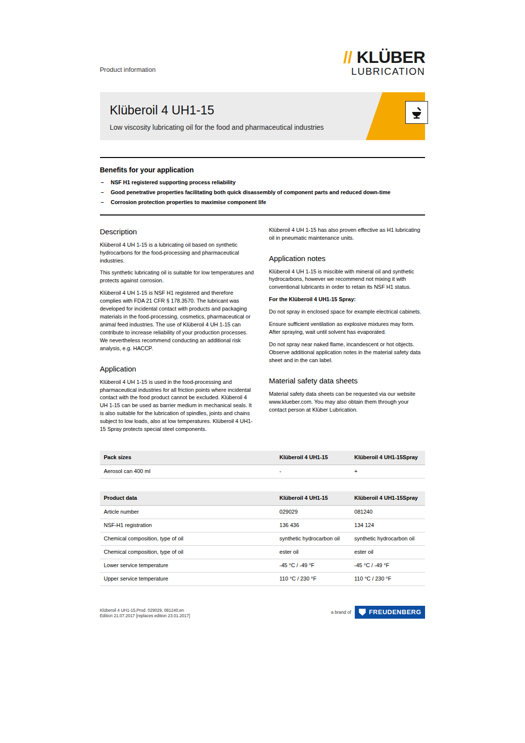Product information
// KLÜBER
LUBRICATION
Klüberoil 4 UH1-15
Low viscosity lubricating oil for the food and pharmaceutical industries
Benefits for your application
NSF H1 registered supporting process reliability
Good penetrative properties facilitating both quick disassembly of component parts and reduced down-time
Corrosion protection properties to maximise component life
Description
Klüberoil 4 UH 1-15 is a lubricating oil based on synthetic hydrocarbons for the food-processing and pharmaceutical industries.
This synthetic lubricating oil is suitable for low temperatures and protects against corrosion.
Klüberoil 4 UH 1-15 is NSF H1 registered and therefore complies with FDA 21 CFR § 178.3570. The lubricant was developed for incidental contact with products and packaging materials in the food-processing, cosmetics, pharmaceutical or animal feed industries. The use of Klüberoil 4 UH 1-15 can contribute to increase reliability of your production processes. We nevertheless recommend conducting an additional risk analysis, e.g. HACCP.
Application
Klüberoil 4 UH 1-15 is used in the food-processing and pharmaceutical industries for all friction points where incidental contact with the food product cannot be excluded. Klüberoil 4 UH 1-15 can be used as barrier medium in mechanical seals. It is also suitable for the lubrication of spindles, joints and chains subject to low loads, also at low temperatures. Klüberoil 4 UH1-15 Spray protects special steel components.
Klüberoil 4 UH 1-15 has also proven effective as H1 lubricating oil in pneumatic maintenance units.
Application notes
Klüberoil 4 UH 1-15 is miscible with mineral oil and synthetic hydrocarbons, however we recommend not mixing it with conventional lubricants in order to retain its NSF H1 status.
For the Klüberoil 4 UH1-15 Spray:
Do not spray in enclosed space for example electrical cabinets.
Ensure sufficient ventilation as explosive mixtures may form. After spraying, wait until solvent has evaporated.
Do not spray near naked flame, incandescent or hot objects. Observe additional application notes in the material safety data sheet and in the can label.
Material safety data sheets
Material safety data sheets can be requested via our website www.klueber.com. You may also obtain them through your contact person at Klüber Lubrication.
| Pack sizes | Klüberoil 4 UH1-15 | Klüberoil 4 UH1-15Spray |
| --- | --- | --- |
| Aerosol can 400 ml | - | + |
| Product data | Klüberoil 4 UH1-15 | Klüberoil 4 UH1-15Spray |
| --- | --- | --- |
| Article number | 029029 | 081240 |
| NSF-H1 registration | 136 436 | 134 124 |
| Chemical composition, type of oil | synthetic hydrocarbon oil | synthetic hydrocarbon oil |
| Chemical composition, type of oil | ester oil | ester oil |
| Lower service temperature | -45 °C / -49 °F | -45 °C / -49 °F |
| Upper service temperature | 110 °C / 230 °F | 110 °C / 230 °F |
Klüberoil 4 UH1-15,Prod. 029029, 081240,en
Edition 21.07.2017 [replaces edition 23.01.2017]
a brand of FREUDENBERG